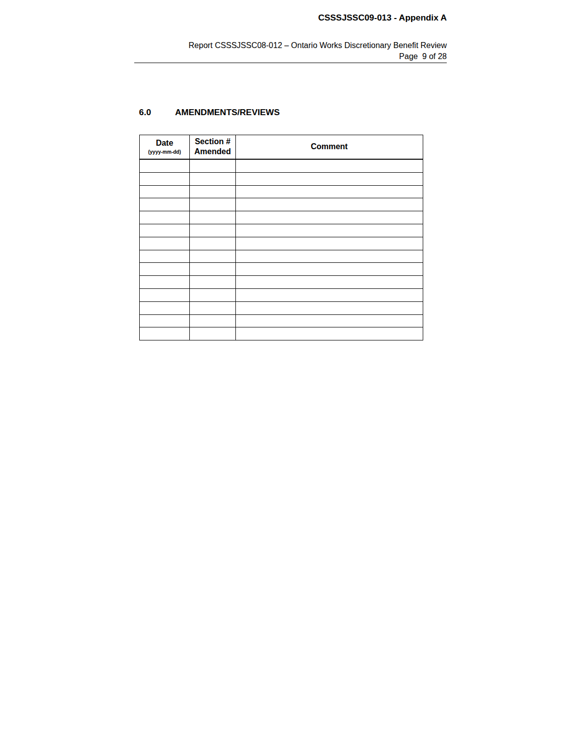CSSSJSSC09-013 - Appendix A
Report CSSSJSSC08-012 – Ontario Works Discretionary Benefit Review
Page 9 of 28
6.0 AMENDMENTS/REVIEWS
| Date (yyyy-mm-dd) | Section # Amended | Comment |
| --- | --- | --- |